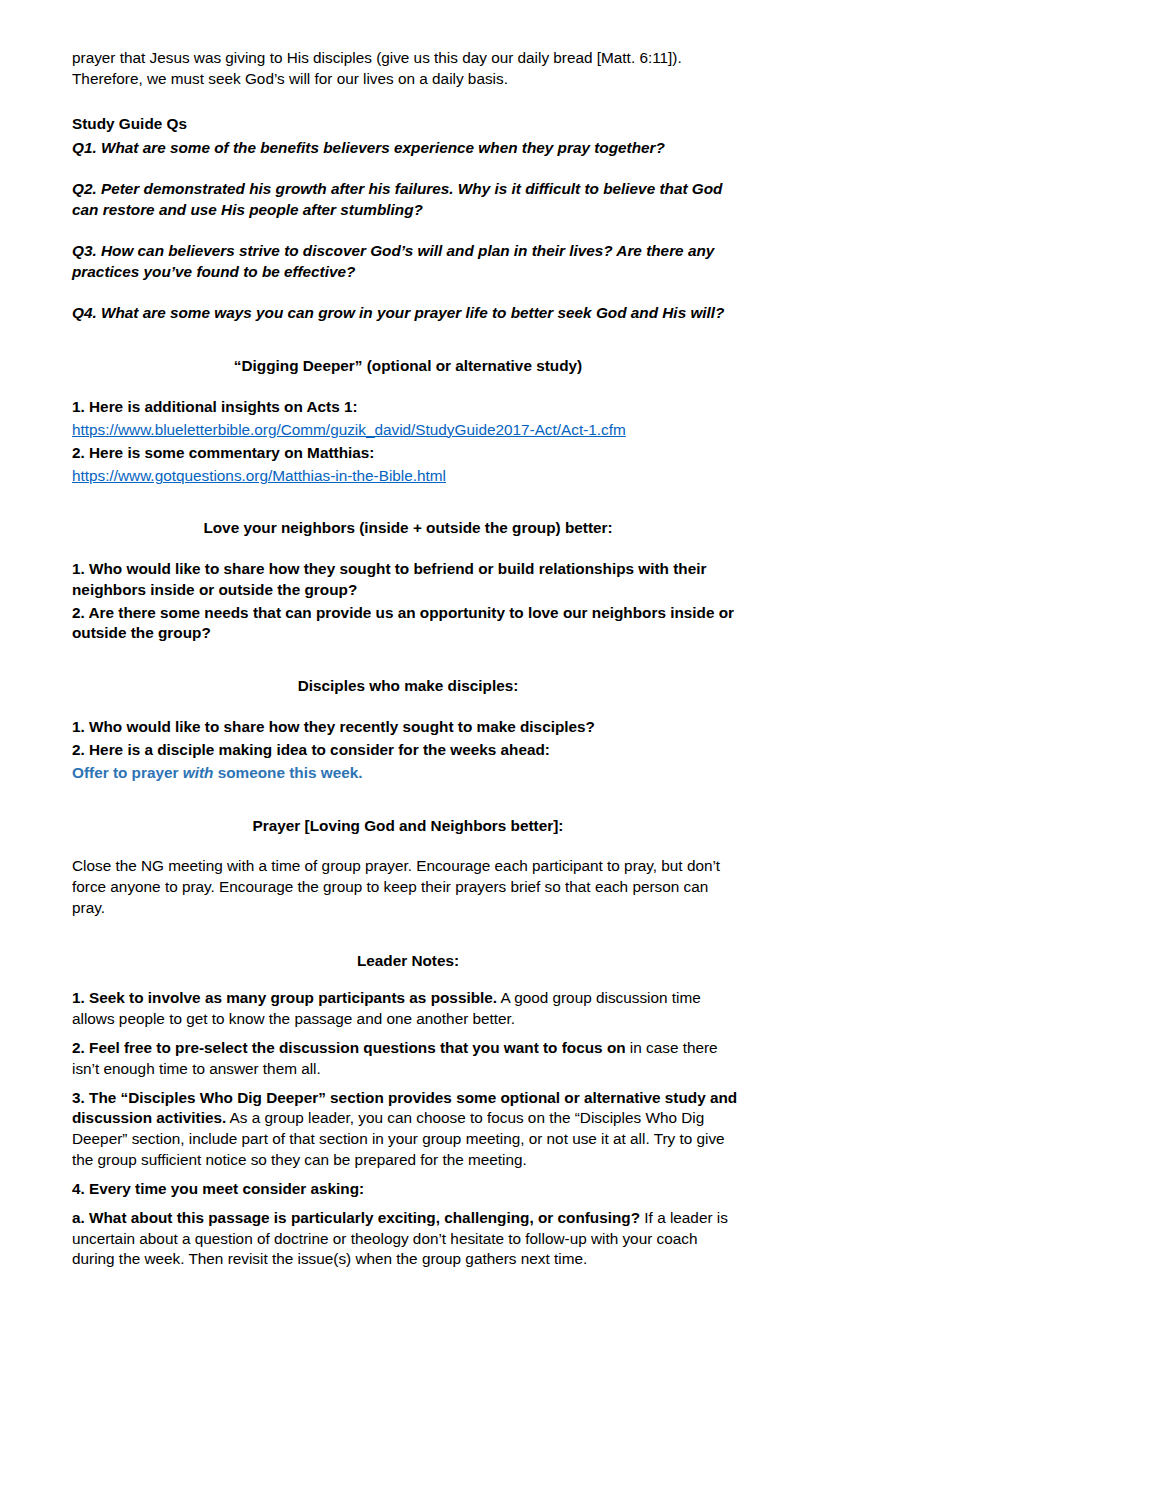prayer that Jesus was giving to His disciples (give us this day our daily bread [Matt. 6:11]). Therefore, we must seek God’s will for our lives on a daily basis.
Study Guide Qs
Q1. What are some of the benefits believers experience when they pray together?
Q2. Peter demonstrated his growth after his failures. Why is it difficult to believe that God can restore and use His people after stumbling?
Q3. How can believers strive to discover God’s will and plan in their lives? Are there any practices you’ve found to be effective?
Q4. What are some ways you can grow in your prayer life to better seek God and His will?
“Digging Deeper” (optional or alternative study)
1. Here is additional insights on Acts 1:
https://www.blueletterbible.org/Comm/guzik_david/StudyGuide2017-Act/Act-1.cfm
2. Here is some commentary on Matthias:
https://www.gotquestions.org/Matthias-in-the-Bible.html
Love your neighbors (inside + outside the group) better:
1. Who would like to share how they sought to befriend or build relationships with their neighbors inside or outside the group?
2. Are there some needs that can provide us an opportunity to love our neighbors inside or outside the group?
Disciples who make disciples:
1. Who would like to share how they recently sought to make disciples?
2. Here is a disciple making idea to consider for the weeks ahead:
Offer to prayer with someone this week.
Prayer [Loving God and Neighbors better]:
Close the NG meeting with a time of group prayer. Encourage each participant to pray, but don’t force anyone to pray. Encourage the group to keep their prayers brief so that each person can pray.
Leader Notes:
1. Seek to involve as many group participants as possible. A good group discussion time allows people to get to know the passage and one another better.
2. Feel free to pre-select the discussion questions that you want to focus on in case there isn’t enough time to answer them all.
3. The “Disciples Who Dig Deeper” section provides some optional or alternative study and discussion activities. As a group leader, you can choose to focus on the “Disciples Who Dig Deeper” section, include part of that section in your group meeting, or not use it at all. Try to give the group sufficient notice so they can be prepared for the meeting.
4. Every time you meet consider asking:
a. What about this passage is particularly exciting, challenging, or confusing? If a leader is uncertain about a question of doctrine or theology don’t hesitate to follow-up with your coach during the week. Then revisit the issue(s) when the group gathers next time.